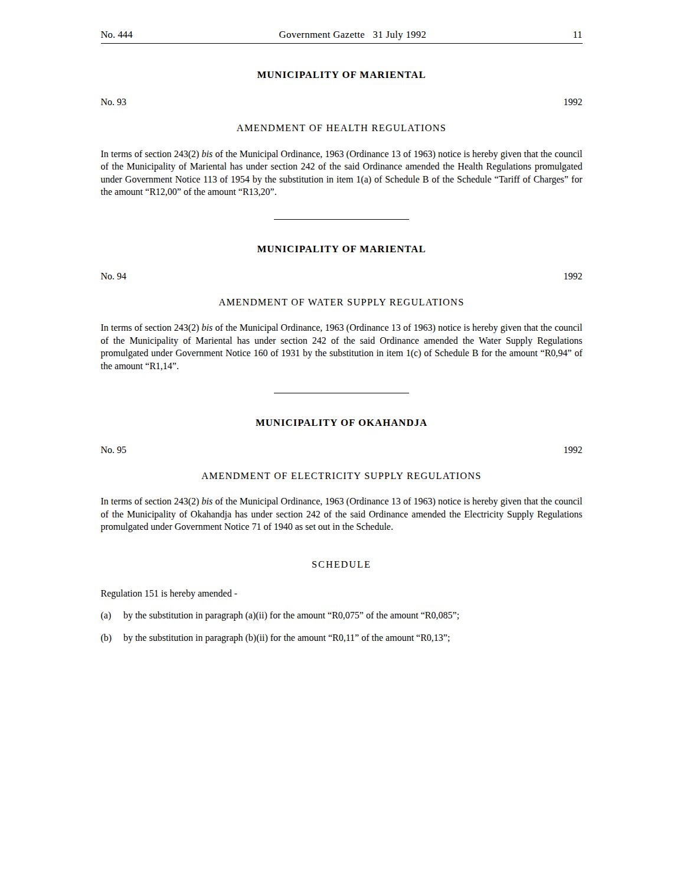No. 444 Government Gazette 31 July 1992 11
MUNICIPALITY OF MARIENTAL
No. 93 1992
AMENDMENT OF HEALTH REGULATIONS
In terms of section 243(2) bis of the Municipal Ordinance, 1963 (Ordinance 13 of 1963) notice is hereby given that the council of the Municipality of Mariental has under section 242 of the said Ordinance amended the Health Regulations promulgated under Government Notice 113 of 1954 by the substitution in item 1(a) of Schedule B of the Schedule “Tariff of Charges” for the amount “R12,00” of the amount “R13,20”.
MUNICIPALITY OF MARIENTAL
No. 94 1992
AMENDMENT OF WATER SUPPLY REGULATIONS
In terms of section 243(2) bis of the Municipal Ordinance, 1963 (Ordinance 13 of 1963) notice is hereby given that the council of the Municipality of Mariental has under section 242 of the said Ordinance amended the Water Supply Regulations promulgated under Government Notice 160 of 1931 by the substitution in item 1(c) of Schedule B for the amount “R0,94” of the amount “R1,14”.
MUNICIPALITY OF OKAHANDJA
No. 95 1992
AMENDMENT OF ELECTRICITY SUPPLY REGULATIONS
In terms of section 243(2) bis of the Municipal Ordinance, 1963 (Ordinance 13 of 1963) notice is hereby given that the council of the Municipality of Okahandja has under section 242 of the said Ordinance amended the Electricity Supply Regulations promulgated under Government Notice 71 of 1940 as set out in the Schedule.
SCHEDULE
Regulation 151 is hereby amended -
(a) by the substitution in paragraph (a)(ii) for the amount “R0,075” of the amount “R0,085”;
(b) by the substitution in paragraph (b)(ii) for the amount “R0,11” of the amount “R0,13”;